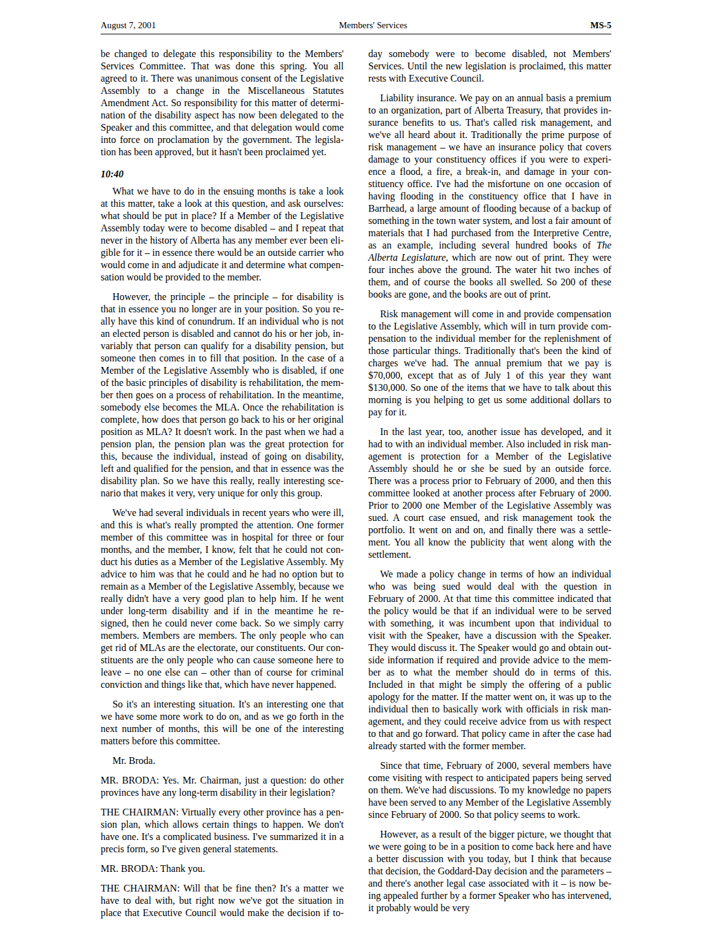August 7, 2001 Members' Services MS-5
be changed to delegate this responsibility to the Members' Services Committee. That was done this spring. You all agreed to it. There was unanimous consent of the Legislative Assembly to a change in the Miscellaneous Statutes Amendment Act. So responsibility for this matter of determination of the disability aspect has now been delegated to the Speaker and this committee, and that delegation would come into force on proclamation by the government. The legislation has been approved, but it hasn't been proclaimed yet.
10:40
What we have to do in the ensuing months is take a look at this matter, take a look at this question, and ask ourselves: what should be put in place? If a Member of the Legislative Assembly today were to become disabled – and I repeat that never in the history of Alberta has any member ever been eligible for it – in essence there would be an outside carrier who would come in and adjudicate it and determine what compensation would be provided to the member.
However, the principle – the principle – for disability is that in essence you no longer are in your position. So you really have this kind of conundrum. If an individual who is not an elected person is disabled and cannot do his or her job, invariably that person can qualify for a disability pension, but someone then comes in to fill that position. In the case of a Member of the Legislative Assembly who is disabled, if one of the basic principles of disability is rehabilitation, the member then goes on a process of rehabilitation. In the meantime, somebody else becomes the MLA. Once the rehabilitation is complete, how does that person go back to his or her original position as MLA? It doesn't work. In the past when we had a pension plan, the pension plan was the great protection for this, because the individual, instead of going on disability, left and qualified for the pension, and that in essence was the disability plan. So we have this really, really interesting scenario that makes it very, very unique for only this group.
We've had several individuals in recent years who were ill, and this is what's really prompted the attention. One former member of this committee was in hospital for three or four months, and the member, I know, felt that he could not conduct his duties as a Member of the Legislative Assembly. My advice to him was that he could and he had no option but to remain as a Member of the Legislative Assembly, because we really didn't have a very good plan to help him. If he went under long-term disability and if in the meantime he resigned, then he could never come back. So we simply carry members. Members are members. The only people who can get rid of MLAs are the electorate, our constituents. Our constituents are the only people who can cause someone here to leave – no one else can – other than of course for criminal conviction and things like that, which have never happened.
So it's an interesting situation. It's an interesting one that we have some more work to do on, and as we go forth in the next number of months, this will be one of the interesting matters before this committee.
Mr. Broda.
MR. BRODA: Yes. Mr. Chairman, just a question: do other provinces have any long-term disability in their legislation?
THE CHAIRMAN: Virtually every other province has a pension plan, which allows certain things to happen. We don't have one. It's a complicated business. I've summarized it in a precis form, so I've given general statements.
MR. BRODA: Thank you.
THE CHAIRMAN: Will that be fine then? It's a matter we have to deal with, but right now we've got the situation in place that Executive Council would make the decision if today somebody were to become disabled, not Members' Services. Until the new legislation is proclaimed, this matter rests with Executive Council.
Liability insurance. We pay on an annual basis a premium to an organization, part of Alberta Treasury, that provides insurance benefits to us. That's called risk management, and we've all heard about it. Traditionally the prime purpose of risk management – we have an insurance policy that covers damage to your constituency offices if you were to experience a flood, a fire, a break-in, and damage in your constituency office. I've had the misfortune on one occasion of having flooding in the constituency office that I have in Barrhead, a large amount of flooding because of a backup of something in the town water system, and lost a fair amount of materials that I had purchased from the Interpretive Centre, as an example, including several hundred books of The Alberta Legislature, which are now out of print. They were four inches above the ground. The water hit two inches of them, and of course the books all swelled. So 200 of these books are gone, and the books are out of print.
Risk management will come in and provide compensation to the Legislative Assembly, which will in turn provide compensation to the individual member for the replenishment of those particular things. Traditionally that's been the kind of charges we've had. The annual premium that we pay is $70,000, except that as of July 1 of this year they want $130,000. So one of the items that we have to talk about this morning is you helping to get us some additional dollars to pay for it.
In the last year, too, another issue has developed, and it had to with an individual member. Also included in risk management is protection for a Member of the Legislative Assembly should he or she be sued by an outside force. There was a process prior to February of 2000, and then this committee looked at another process after February of 2000. Prior to 2000 one Member of the Legislative Assembly was sued. A court case ensued, and risk management took the portfolio. It went on and on, and finally there was a settlement. You all know the publicity that went along with the settlement.
We made a policy change in terms of how an individual who was being sued would deal with the question in February of 2000. At that time this committee indicated that the policy would be that if an individual were to be served with something, it was incumbent upon that individual to visit with the Speaker, have a discussion with the Speaker. They would discuss it. The Speaker would go and obtain outside information if required and provide advice to the member as to what the member should do in terms of this. Included in that might be simply the offering of a public apology for the matter. If the matter went on, it was up to the individual then to basically work with officials in risk management, and they could receive advice from us with respect to that and go forward. That policy came in after the case had already started with the former member.
Since that time, February of 2000, several members have come visiting with respect to anticipated papers being served on them. We've had discussions. To my knowledge no papers have been served to any Member of the Legislative Assembly since February of 2000. So that policy seems to work.
However, as a result of the bigger picture, we thought that we were going to be in a position to come back here and have a better discussion with you today, but I think that because that decision, the Goddard-Day decision and the parameters – and there's another legal case associated with it – is now being appealed further by a former Speaker who has intervened, it probably would be very